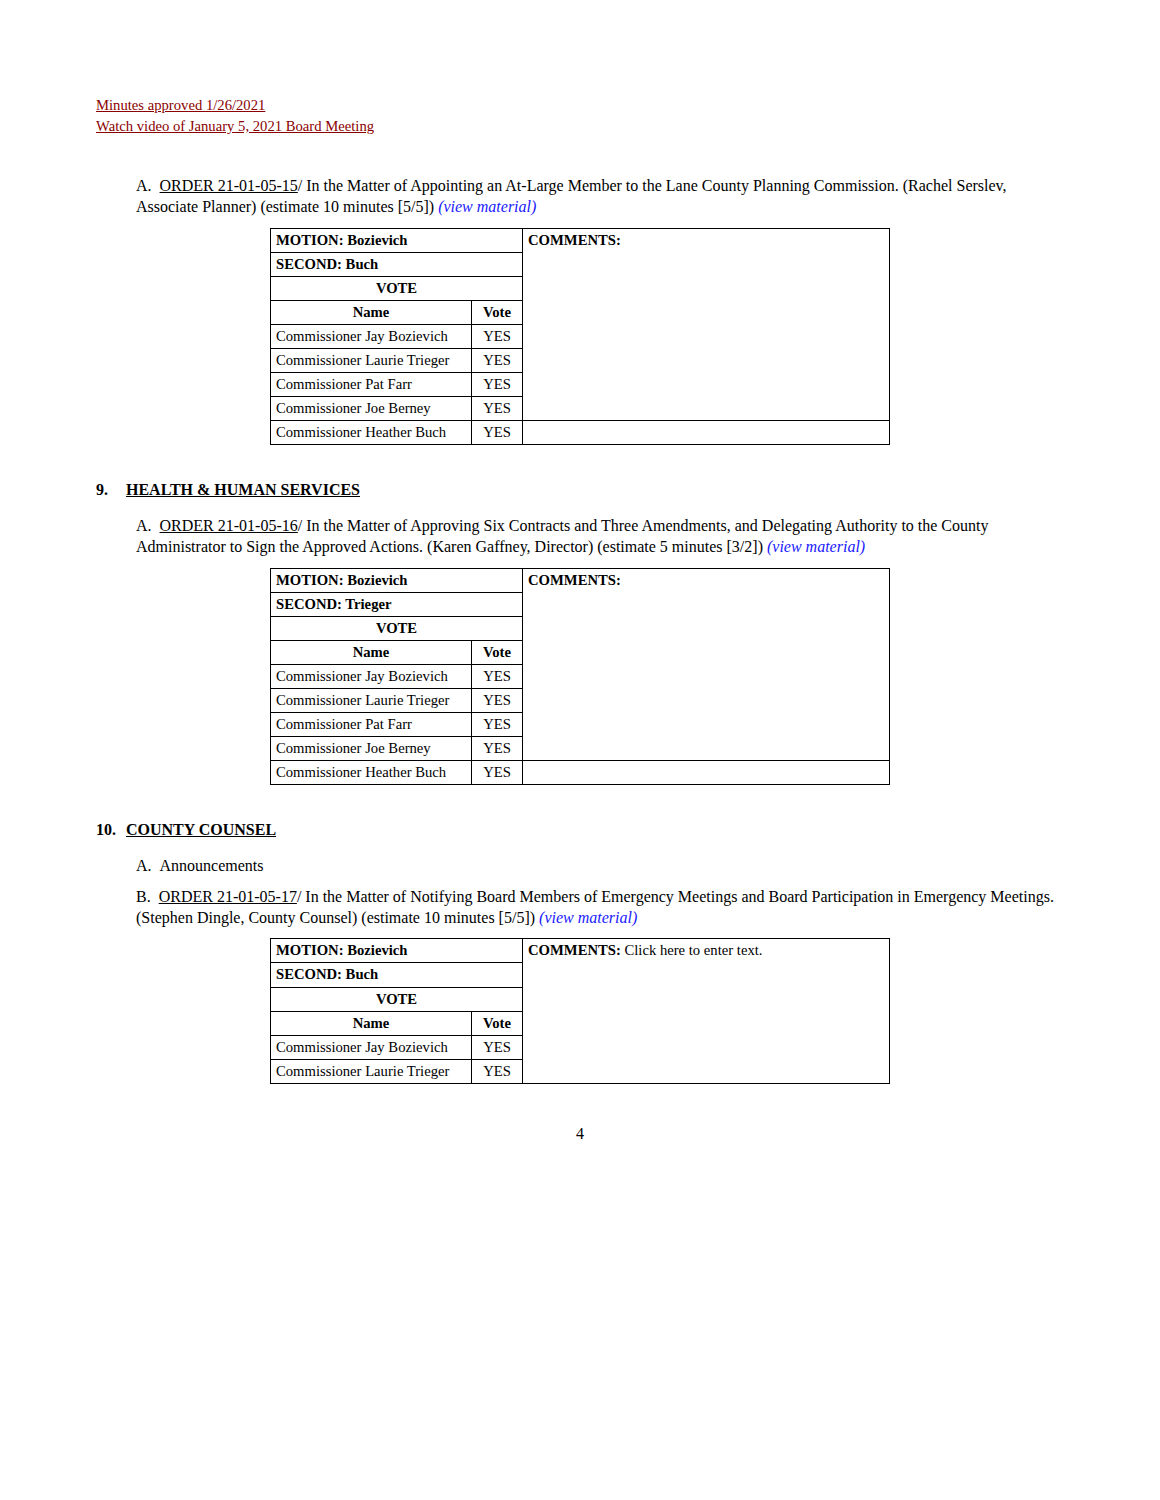Minutes approved 1/26/2021
Watch video of January 5, 2021 Board Meeting
A. ORDER 21-01-05-15/ In the Matter of Appointing an At-Large Member to the Lane County Planning Commission. (Rachel Serslev, Associate Planner) (estimate 10 minutes [5/5]) (view material)
| MOTION: Bozievich | COMMENTS: |
| SECOND: Buch |
| VOTE |
| Name | Vote |
| Commissioner Jay Bozievich | YES |
| Commissioner Laurie Trieger | YES |
| Commissioner Pat Farr | YES |
| Commissioner Joe Berney | YES |
| Commissioner Heather Buch | YES | |
9. HEALTH & HUMAN SERVICES
A. ORDER 21-01-05-16/ In the Matter of Approving Six Contracts and Three Amendments, and Delegating Authority to the County Administrator to Sign the Approved Actions. (Karen Gaffney, Director) (estimate 5 minutes [3/2]) (view material)
| MOTION: Bozievich | COMMENTS: |
| SECOND: Trieger |
| VOTE |
| Name | Vote |
| Commissioner Jay Bozievich | YES |
| Commissioner Laurie Trieger | YES |
| Commissioner Pat Farr | YES |
| Commissioner Joe Berney | YES |
| Commissioner Heather Buch | YES | |
10. COUNTY COUNSEL
A. Announcements
B. ORDER 21-01-05-17/ In the Matter of Notifying Board Members of Emergency Meetings and Board Participation in Emergency Meetings. (Stephen Dingle, County Counsel) (estimate 10 minutes [5/5]) (view material)
| MOTION: Bozievich | COMMENTS: Click here to enter text. |
| SECOND: Buch |
| VOTE |
| Name | Vote |
| Commissioner Jay Bozievich | YES |
| Commissioner Laurie Trieger | YES |
4